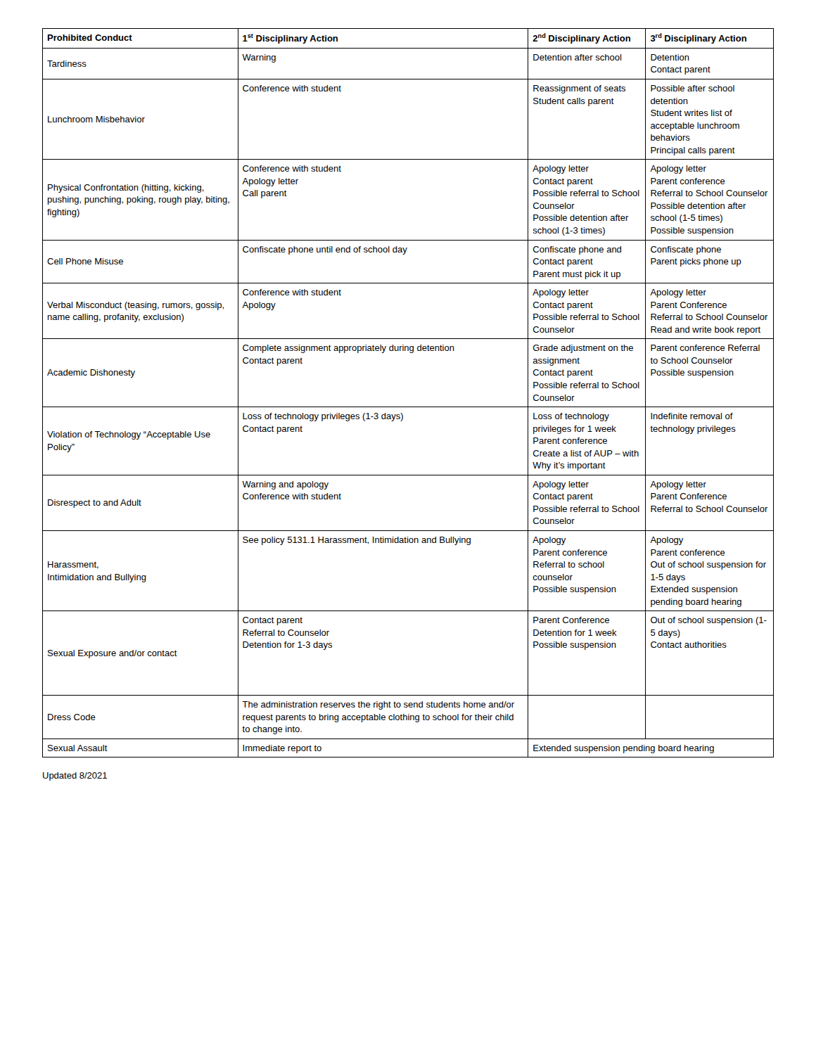| Prohibited Conduct | 1 st Disciplinary Action | 2 nd Disciplinary Action | 3 rd Disciplinary Action |
| --- | --- | --- | --- |
| Tardiness | Warning | Detention after school | Detention Contact parent |
| Lunchroom Misbehavior | Conference with student | Reassignment of seats Student calls parent | Possible after school detention Student writes list of acceptable lunchroom behaviors Principal calls parent |
| Physical Confrontation (hitting, kicking, pushing, punching, poking, rough play, biting, fighting) | Conference with student Apology letter Call parent | Apology letter Contact parent Possible referral to School Counselor Possible detention after school (1-3 times) | Apology letter Parent conference Referral to School Counselor Possible detention after school (1-5 times) Possible suspension |
| Cell Phone Misuse | Confiscate phone until end of school day | Confiscate phone and Contact parent Parent must pick it up | Confiscate phone Parent picks phone up |
| Verbal Misconduct (teasing, rumors, gossip, name calling, profanity, exclusion) | Conference with student Apology | Apology letter Contact parent Possible referral to School Counselor | Apology letter Parent Conference Referral to School Counselor Read and write book report |
| Academic Dishonesty | Complete assignment appropriately during detention Contact parent | Grade adjustment on the assignment Contact parent Possible referral to School Counselor | Parent conference Referral to School Counselor Possible suspension |
| Violation of Technology “Acceptable Use Policy” | Loss of technology privileges (1-3 days) Contact parent | Loss of technology privileges for 1 week Parent conference Create a list of AUP – with Why it’s important | Indefinite removal of technology privileges |
| Disrespect to and Adult | Warning and apology Conference with student | Apology letter Contact parent Possible referral to School Counselor | Apology letter Parent Conference Referral to School Counselor |
| Harassment, Intimidation and Bullying | See policy 5131.1 Harassment, Intimidation and Bullying | Apology Parent conference Referral to school counselor Possible suspension | Apology Parent conference Out of school suspension for 1-5 days Extended suspension pending board hearing |
| Sexual Exposure and/or contact | Contact parent Referral to Counselor Detention for 1-3 days | Parent Conference Detention for 1 week Possible suspension | Out of school suspension (1-5 days) Contact authorities |
| Dress Code | The administration reserves the right to send students home and/or request parents to bring acceptable clothing to school for their child to change into. | | |
| Sexual Assault | Immediate report to | Extended suspension pending board hearing |
Updated 8/2021